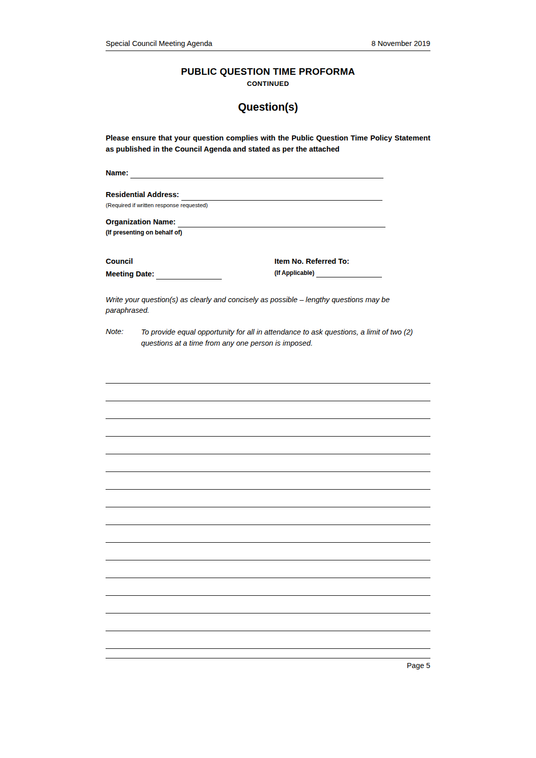Special Council Meeting Agenda
8 November 2019
PUBLIC QUESTION TIME PROFORMA
CONTINUED
Question(s)
Please ensure that your question complies with the Public Question Time Policy Statement as published in the Council Agenda and stated as per the attached
Name:
Residential Address:
(Required if written response requested)
Organization Name:
(If presenting on behalf of)
Council
Meeting Date:
Item No. Referred To:
(If Applicable)
Write your question(s) as clearly and concisely as possible – lengthy questions may be paraphrased.
Note:
To provide equal opportunity for all in attendance to ask questions, a limit of two (2) questions at a time from any one person is imposed.
Page 5